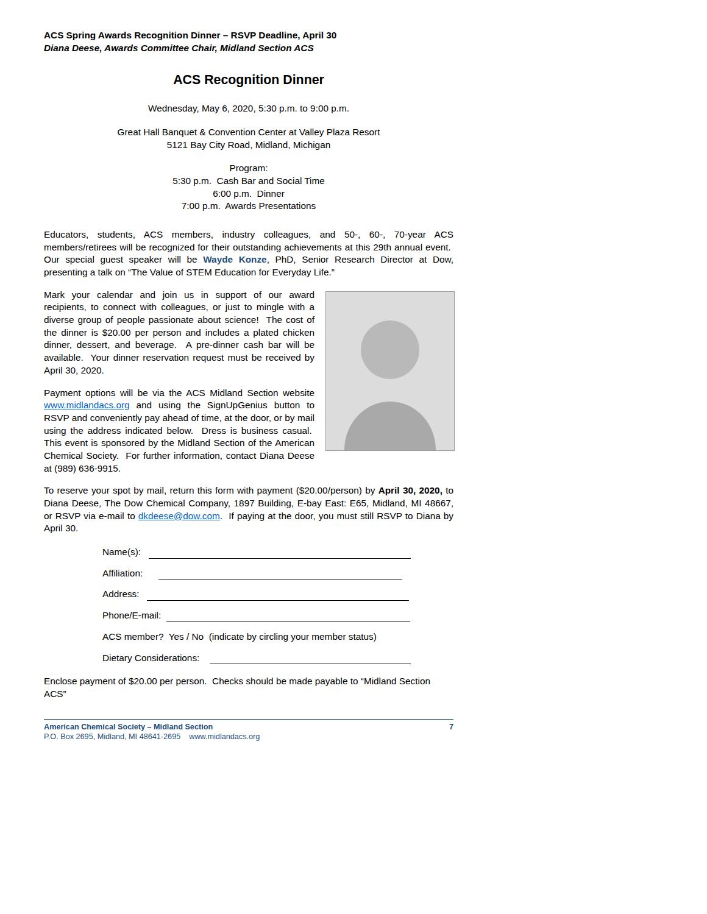ACS Spring Awards Recognition Dinner – RSVP Deadline, April 30
Diana Deese, Awards Committee Chair, Midland Section ACS
ACS Recognition Dinner
Wednesday, May 6, 2020, 5:30 p.m. to 9:00 p.m.
Great Hall Banquet & Convention Center at Valley Plaza Resort
5121 Bay City Road, Midland, Michigan
Program:
5:30 p.m. Cash Bar and Social Time
6:00 p.m. Dinner
7:00 p.m. Awards Presentations
Educators, students, ACS members, industry colleagues, and 50-, 60-, 70-year ACS members/retirees will be recognized for their outstanding achievements at this 29th annual event. Our special guest speaker will be Wayde Konze, PhD, Senior Research Director at Dow, presenting a talk on “The Value of STEM Education for Everyday Life.”
Mark your calendar and join us in support of our award recipients, to connect with colleagues, or just to mingle with a diverse group of people passionate about science! The cost of the dinner is $20.00 per person and includes a plated chicken dinner, dessert, and beverage. A pre-dinner cash bar will be available. Your dinner reservation request must be received by April 30, 2020.
Payment options will be via the ACS Midland Section website www.midlandacs.org and using the SignUpGenius button to RSVP and conveniently pay ahead of time, at the door, or by mail using the address indicated below. Dress is business casual. This event is sponsored by the Midland Section of the American Chemical Society. For further information, contact Diana Deese at (989) 636-9915.
To reserve your spot by mail, return this form with payment ($20.00/person) by April 30, 2020, to Diana Deese, The Dow Chemical Company, 1897 Building, E-bay East: E65, Midland, MI 48667, or RSVP via e-mail to dkdeese@dow.com. If paying at the door, you must still RSVP to Diana by April 30.
Name(s):
Affiliation:
Address:
Phone/E-mail:
ACS member? Yes / No (indicate by circling your member status)
Dietary Considerations:
Enclose payment of $20.00 per person. Checks should be made payable to “Midland Section ACS”
American Chemical Society – Midland Section
P.O. Box 2695, Midland, MI 48641-2695 www.midlandacs.org
7